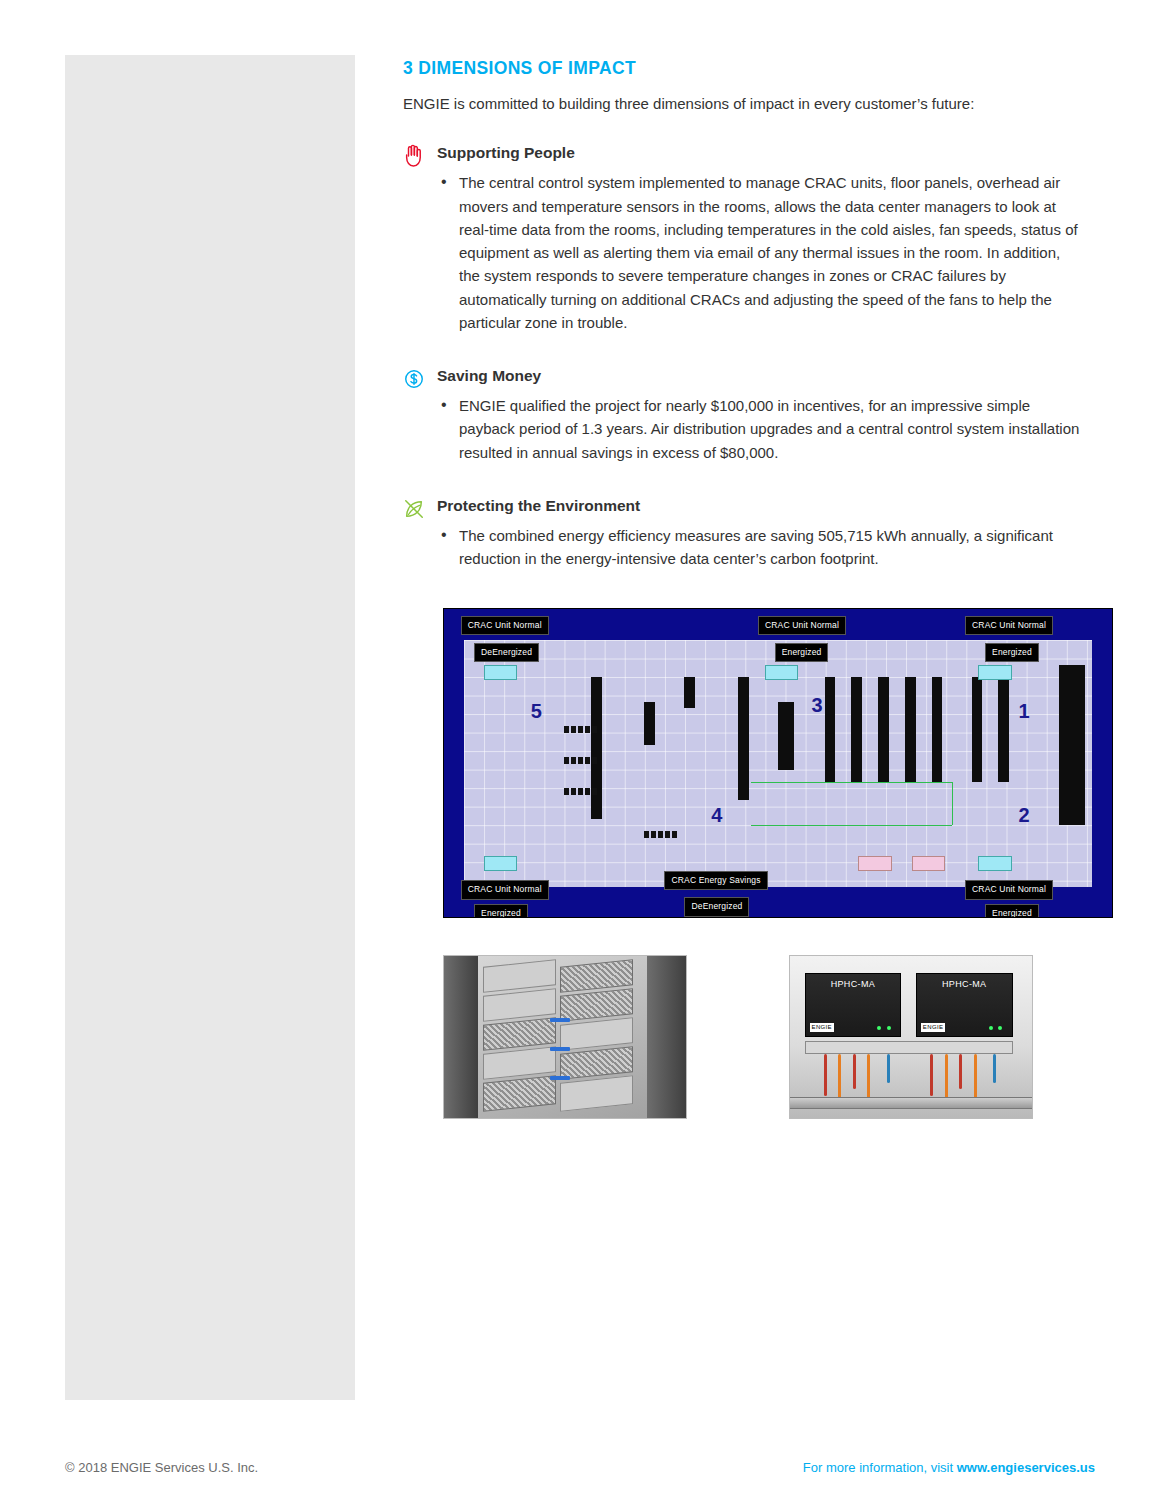3 Dimensions of Impact
ENGIE is committed to building three dimensions of impact in every customer’s future:
Supporting People
The central control system implemented to manage CRAC units, floor panels, overhead air movers and temperature sensors in the rooms, allows the data center managers to look at real-time data from the rooms, including temperatures in the cold aisles, fan speeds, status of equipment as well as alerting them via email of any thermal issues in the room. In addition, the system responds to severe temperature changes in zones or CRAC failures by automatically turning on additional CRACs and adjusting the speed of the fans to help the particular zone in trouble.
Saving Money
ENGIE qualified the project for nearly $100,000 in incentives, for an impressive simple payback period of 1.3 years. Air distribution upgrades and a central control system installation resulted in annual savings in excess of $80,000.
Protecting the Environment
The combined energy efficiency measures are saving 505,715 kWh annually, a significant reduction in the energy-intensive data center’s carbon footprint.
CRAC Unit Normal
DeEnergized
CRAC Unit Normal
Energized
CRAC Unit Normal
Energized
CRAC Unit Normal
Energized
CRAC Energy Savings
DeEnergized
CRAC Unit Normal
Energized
5
3
1
4
2
HPHC-MA ENGIE
HPHC-MA ENGIE
© 2018 ENGIE Services U.S. Inc.
For more information, visit www.engieservices.us